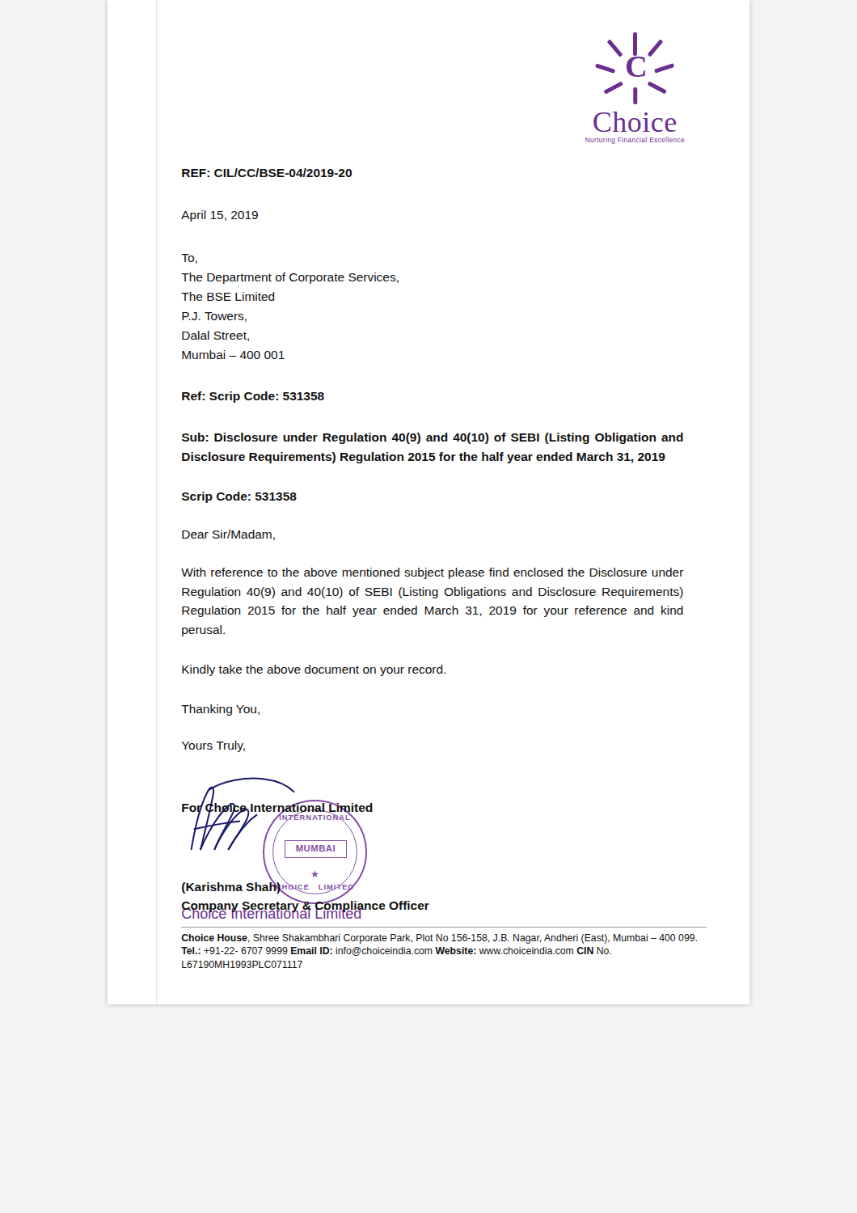C
Choice
Nurturing Financial Excellence
REF: CIL/CC/BSE-04/2019-20
April 15, 2019
To,
The Department of Corporate Services,
The BSE Limited
P.J. Towers,
Dalal Street,
Mumbai – 400 001
Ref: Scrip Code: 531358
Sub: Disclosure under Regulation 40(9) and 40(10) of SEBI (Listing Obligation and Disclosure Requirements) Regulation 2015 for the half year ended March 31, 2019
Scrip Code: 531358
Dear Sir/Madam,
With reference to the above mentioned subject please find enclosed the Disclosure under Regulation 40(9) and 40(10) of SEBI (Listing Obligations and Disclosure Requirements) Regulation 2015 for the half year ended March 31, 2019 for your reference and kind perusal.
Kindly take the above document on your record.
Thanking You,
Yours Truly,
INTERNATIONAL
MUMBAI
★
CHOICE LIMITED
For Choice International Limited
(Karishma Shah)
Company Secretary & Compliance Officer
Choice International Limited
Choice House, Shree Shakambhari Corporate Park, Plot No 156-158, J.B. Nagar, Andheri (East), Mumbai – 400 099.
Tel.: +91-22- 6707 9999 Email ID: info@choiceindia.com Website: www.choiceindia.com CIN No. L67190MH1993PLC071117